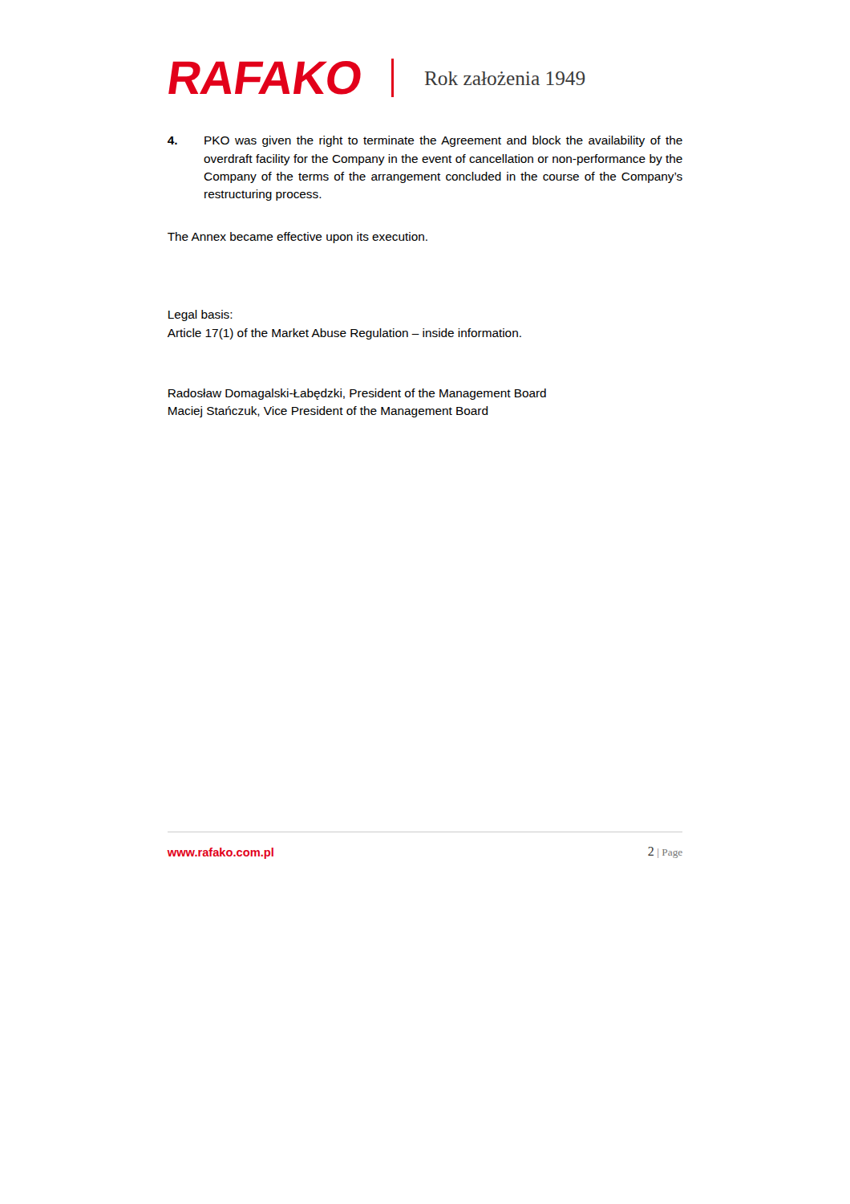RAFAKO
Rok założenia 1949
4.
PKO was given the right to terminate the Agreement and block the availability of the overdraft facility for the Company in the event of cancellation or non-performance by the Company of the terms of the arrangement concluded in the course of the Company’s restructuring process.
The Annex became effective upon its execution.
Legal basis:
Article 17(1) of the Market Abuse Regulation – inside information.
Radosław Domagalski-Łabędzki, President of the Management Board
Maciej Stańczuk, Vice President of the Management Board
www.rafako.com.pl
2 | Page